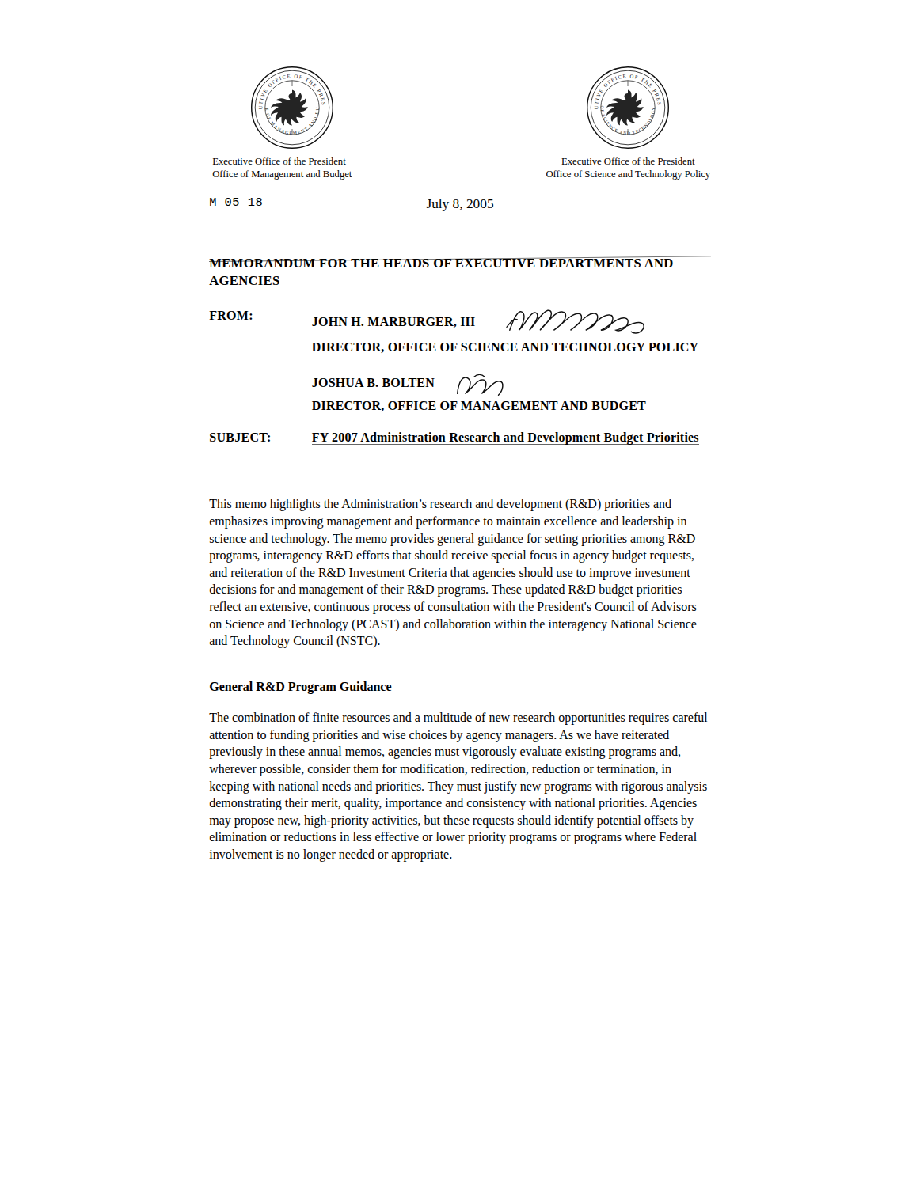| EXECUTIVE OFFICE OF THE PRESIDENT OFFICE OF MANAGEMENT AND BUDGET Executive Office of the President Office of Management and Budget | | EXECUTIVE OFFICE OF THE PRESIDENT OFFICE OF SCIENCE AND TECHNOLOGY POLICY Executive Office of the President Office of Science and Technology Policy |
M–05–18
July 8, 2005
MEMORANDUM FOR THE HEADS OF EXECUTIVE DEPARTMENTS AND AGENCIES
| FROM: | JOHN H. MARBURGER, III DIRECTOR, OFFICE OF SCIENCE AND TECHNOLOGY POLICY |
| | JOSHUA B. BOLTEN DIRECTOR, OFFICE OF MANAGEMENT AND BUDGET |
| SUBJECT: | FY 2007 Administration Research and Development Budget Priorities |
This memo highlights the Administration’s research and development (R&D) priorities and emphasizes improving management and performance to maintain excellence and leadership in science and technology. The memo provides general guidance for setting priorities among R&D programs, interagency R&D efforts that should receive special focus in agency budget requests, and reiteration of the R&D Investment Criteria that agencies should use to improve investment decisions for and management of their R&D programs. These updated R&D budget priorities reflect an extensive, continuous process of consultation with the President's Council of Advisors on Science and Technology (PCAST) and collaboration within the interagency National Science and Technology Council (NSTC).
General R&D Program Guidance
The combination of finite resources and a multitude of new research opportunities requires careful attention to funding priorities and wise choices by agency managers. As we have reiterated previously in these annual memos, agencies must vigorously evaluate existing programs and, wherever possible, consider them for modification, redirection, reduction or termination, in keeping with national needs and priorities. They must justify new programs with rigorous analysis demonstrating their merit, quality, importance and consistency with national priorities. Agencies may propose new, high-priority activities, but these requests should identify potential offsets by elimination or reductions in less effective or lower priority programs or programs where Federal involvement is no longer needed or appropriate.